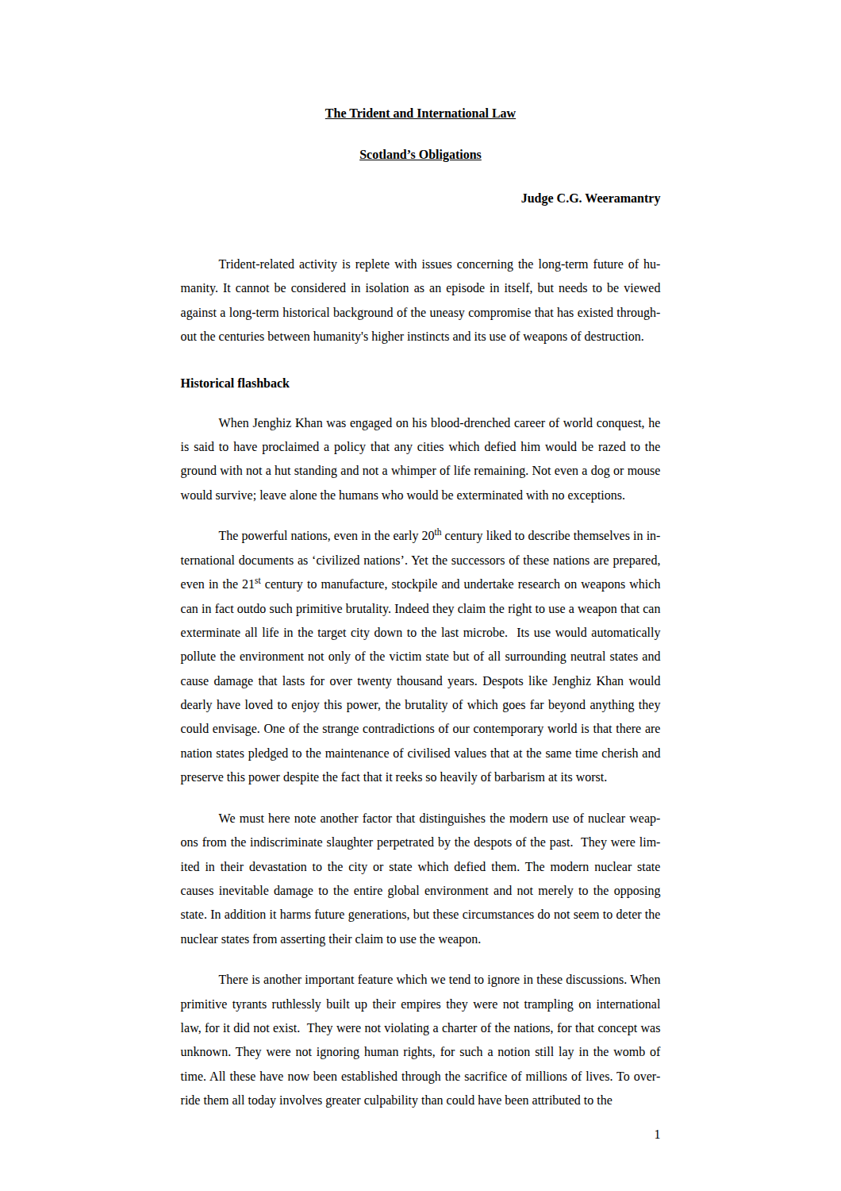The Trident and International Law
Scotland’s Obligations
Judge C.G. Weeramantry
Trident-related activity is replete with issues concerning the long-term future of humanity. It cannot be considered in isolation as an episode in itself, but needs to be viewed against a long-term historical background of the uneasy compromise that has existed throughout the centuries between humanity's higher instincts and its use of weapons of destruction.
Historical flashback
When Jenghiz Khan was engaged on his blood-drenched career of world conquest, he is said to have proclaimed a policy that any cities which defied him would be razed to the ground with not a hut standing and not a whimper of life remaining. Not even a dog or mouse would survive; leave alone the humans who would be exterminated with no exceptions.
The powerful nations, even in the early 20th century liked to describe themselves in international documents as ‘civilized nations’. Yet the successors of these nations are prepared, even in the 21st century to manufacture, stockpile and undertake research on weapons which can in fact outdo such primitive brutality. Indeed they claim the right to use a weapon that can exterminate all life in the target city down to the last microbe. Its use would automatically pollute the environment not only of the victim state but of all surrounding neutral states and cause damage that lasts for over twenty thousand years. Despots like Jenghiz Khan would dearly have loved to enjoy this power, the brutality of which goes far beyond anything they could envisage. One of the strange contradictions of our contemporary world is that there are nation states pledged to the maintenance of civilised values that at the same time cherish and preserve this power despite the fact that it reeks so heavily of barbarism at its worst.
We must here note another factor that distinguishes the modern use of nuclear weapons from the indiscriminate slaughter perpetrated by the despots of the past. They were limited in their devastation to the city or state which defied them. The modern nuclear state causes inevitable damage to the entire global environment and not merely to the opposing state. In addition it harms future generations, but these circumstances do not seem to deter the nuclear states from asserting their claim to use the weapon.
There is another important feature which we tend to ignore in these discussions. When primitive tyrants ruthlessly built up their empires they were not trampling on international law, for it did not exist. They were not violating a charter of the nations, for that concept was unknown. They were not ignoring human rights, for such a notion still lay in the womb of time. All these have now been established through the sacrifice of millions of lives. To override them all today involves greater culpability than could have been attributed to the
1